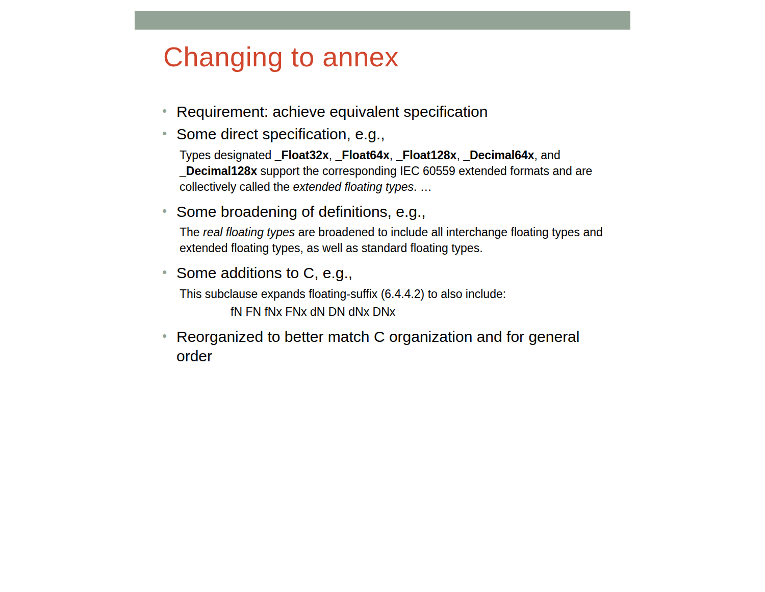Changing to annex
Requirement: achieve equivalent specification
Some direct specification, e.g.,
Types designated _Float32x, _Float64x, _Float128x, _Decimal64x, and _Decimal128x support the corresponding IEC 60559 extended formats and are collectively called the extended floating types. …
Some broadening of definitions, e.g.,
The real floating types are broadened to include all interchange floating types and extended floating types, as well as standard floating types.
Some additions to C, e.g.,
This subclause expands floating-suffix (6.4.4.2) to also include:
fN FN fNx FNx dN DN dNx DNx
Reorganized to better match C organization and for general order